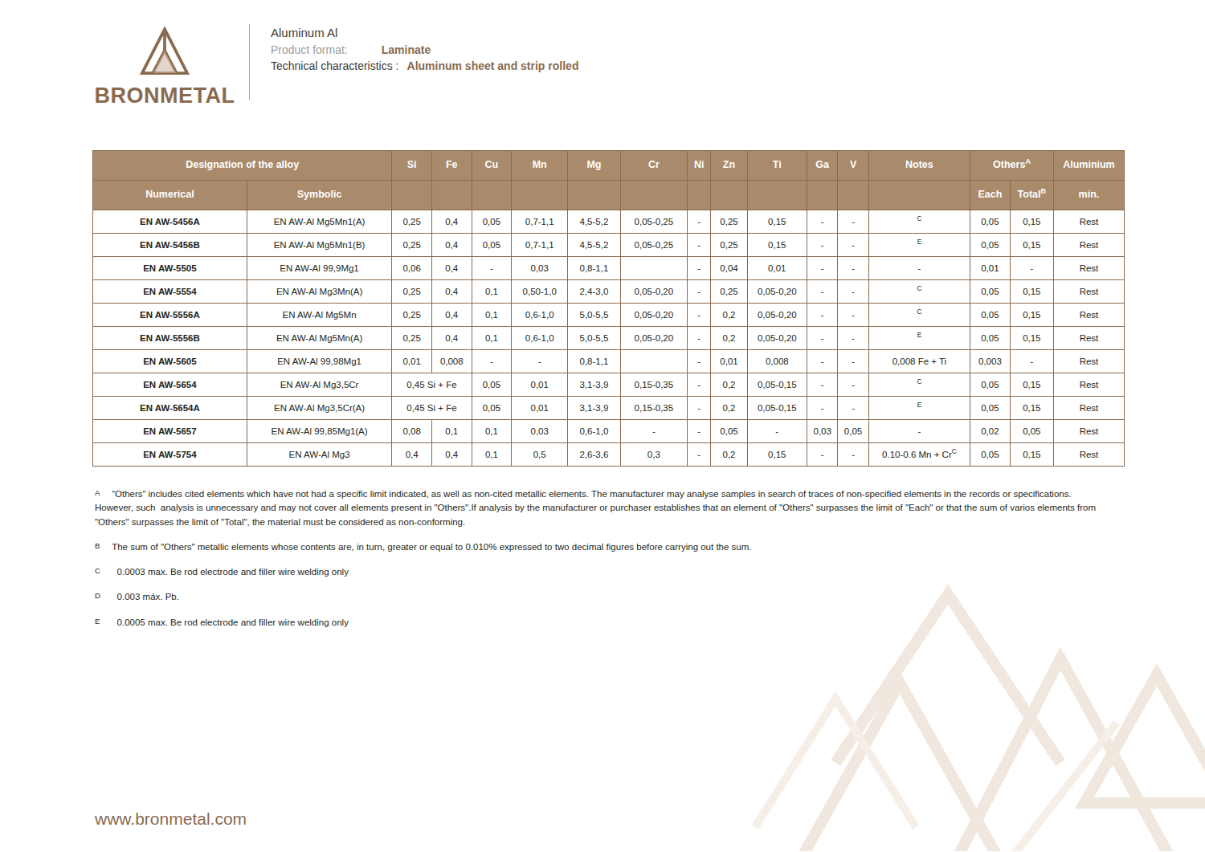BRONMETAL
Aluminum Al
Product format:Laminate
Technical characteristics :Aluminum sheet and strip rolled
| Designation of the alloy | Si | Fe | Cu | Mn | Mg | Cr | Ni | Zn | Ti | Ga | V | Notes | Others A | Aluminium |
| --- | --- | --- | --- | --- | --- | --- | --- | --- | --- | --- | --- | --- | --- | --- |
| Numerical | Symbolic | | | | | | | | | | | | | Each | Total B | mín. |
| EN AW-5456A | EN AW-Al Mg5Mn1(A) | 0,25 | 0,4 | 0,05 | 0,7-1,1 | 4,5-5,2 | 0,05-0,25 | - | 0,25 | 0,15 | - | - | C | 0,05 | 0,15 | Rest |
| EN AW-5456B | EN AW-Al Mg5Mn1(B) | 0,25 | 0,4 | 0,05 | 0,7-1,1 | 4,5-5,2 | 0,05-0,25 | - | 0,25 | 0,15 | - | - | E | 0,05 | 0,15 | Rest |
| EN AW-5505 | EN AW-Al 99,9Mg1 | 0,06 | 0,4 | - | 0,03 | 0,8-1,1 | | - | 0,04 | 0,01 | - | - | - | 0,01 | - | Rest |
| EN AW-5554 | EN AW-Al Mg3Mn(A) | 0,25 | 0,4 | 0,1 | 0,50-1,0 | 2,4-3,0 | 0,05-0,20 | - | 0,25 | 0,05-0,20 | - | - | C | 0,05 | 0,15 | Rest |
| EN AW-5556A | EN AW-Al Mg5Mn | 0,25 | 0,4 | 0,1 | 0,6-1,0 | 5,0-5,5 | 0,05-0,20 | - | 0,2 | 0,05-0,20 | - | - | C | 0,05 | 0,15 | Rest |
| EN AW-5556B | EN AW-Al Mg5Mn(A) | 0,25 | 0,4 | 0,1 | 0,6-1,0 | 5,0-5,5 | 0,05-0,20 | - | 0,2 | 0,05-0,20 | - | - | E | 0,05 | 0,15 | Rest |
| EN AW-5605 | EN AW-Al 99,98Mg1 | 0,01 | 0,008 | - | - | 0,8-1,1 | | - | 0,01 | 0,008 | - | - | 0,008 Fe + Ti | 0,003 | - | Rest |
| EN AW-5654 | EN AW-Al Mg3,5Cr | 0,45 Si + Fe | 0,05 | 0,01 | 3,1-3,9 | 0,15-0,35 | - | 0,2 | 0,05-0,15 | - | - | C | 0,05 | 0,15 | Rest |
| EN AW-5654A | EN AW-Al Mg3,5Cr(A) | 0,45 Si + Fe | 0,05 | 0,01 | 3,1-3,9 | 0,15-0,35 | - | 0,2 | 0,05-0,15 | - | - | E | 0,05 | 0,15 | Rest |
| EN AW-5657 | EN AW-Al 99,85Mg1(A) | 0,08 | 0,1 | 0,1 | 0,03 | 0,6-1,0 | - | - | 0,05 | - | 0,03 | 0,05 | - | 0,02 | 0,05 | Rest |
| EN AW-5754 | EN AW-Al Mg3 | 0,4 | 0,4 | 0,1 | 0,5 | 2,6-3,6 | 0,3 | - | 0,2 | 0,15 | - | - | 0.10-0.6 Mn + Cr C | 0,05 | 0,15 | Rest |
A “Others” includes cited elements which have not had a specific limit indicated, as well as non-cited metallic elements. The manufacturer may analyse samples in search of traces of non-specified elements in the records or specifications. However, such analysis is unnecessary and may not cover all elements present in "Others".If analysis by the manufacturer or purchaser establishes that an element of "Others" surpasses the limit of "Each" or that the sum of varios elements from "Others" surpasses the limit of "Total", the material must be considered as non-conforming.
B The sum of "Others" metallic elements whose contents are, in turn, greater or equal to 0.010% expressed to two decimal figures before carrying out the sum.
C 0.0003 max. Be rod electrode and filler wire welding only
D 0.003 máx. Pb.
E 0.0005 max. Be rod electrode and filler wire welding only
www.bronmetal.com